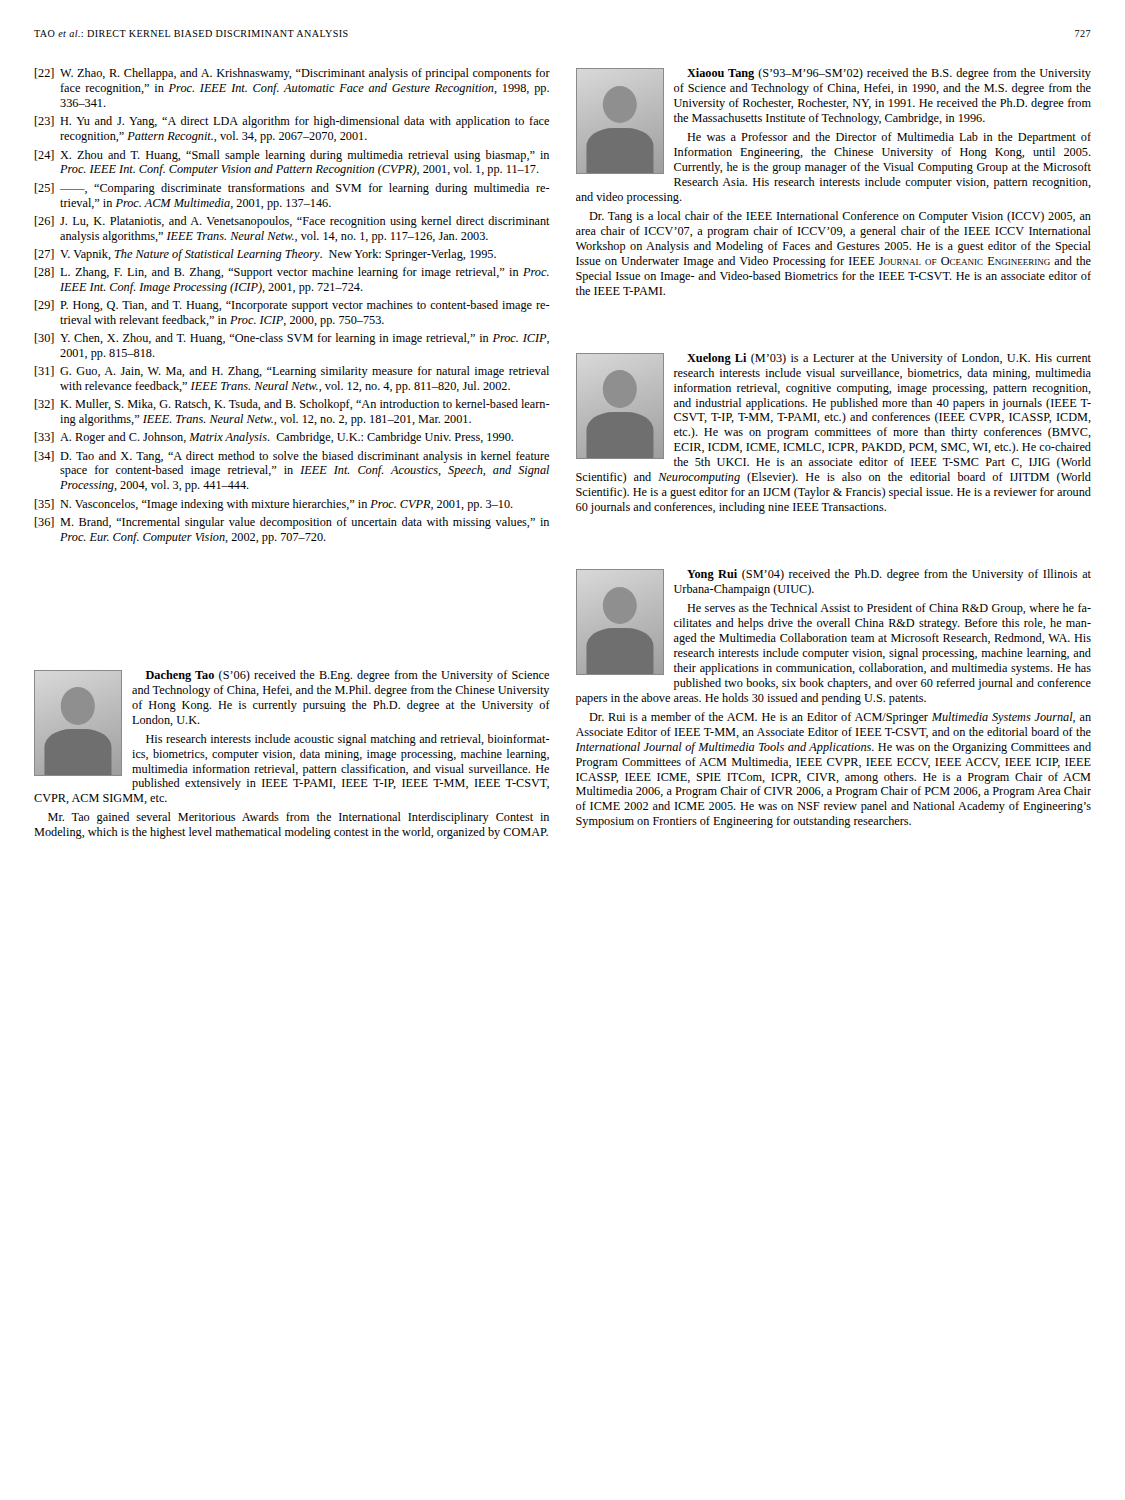TAO et al.: DIRECT KERNEL BIASED DISCRIMINANT ANALYSIS
727
[22] W. Zhao, R. Chellappa, and A. Krishnaswamy, “Discriminant analysis of principal components for face recognition,” in Proc. IEEE Int. Conf. Automatic Face and Gesture Recognition, 1998, pp. 336–341.
[23] H. Yu and J. Yang, “A direct LDA algorithm for high-dimensional data with application to face recognition,” Pattern Recognit., vol. 34, pp. 2067–2070, 2001.
[24] X. Zhou and T. Huang, “Small sample learning during multimedia retrieval using biasmap,” in Proc. IEEE Int. Conf. Computer Vision and Pattern Recognition (CVPR), 2001, vol. 1, pp. 11–17.
[25]——, “Comparing discriminate transformations and SVM for learning during multimedia retrieval,” in Proc. ACM Multimedia, 2001, pp. 137–146.
[26] J. Lu, K. Plataniotis, and A. Venetsanopoulos, “Face recognition using kernel direct discriminant analysis algorithms,” IEEE Trans. Neural Netw., vol. 14, no. 1, pp. 117–126, Jan. 2003.
[27] V. Vapnik, The Nature of Statistical Learning Theory. New York: Springer-Verlag, 1995.
[28] L. Zhang, F. Lin, and B. Zhang, “Support vector machine learning for image retrieval,” in Proc. IEEE Int. Conf. Image Processing (ICIP), 2001, pp. 721–724.
[29] P. Hong, Q. Tian, and T. Huang, “Incorporate support vector machines to content-based image retrieval with relevant feedback,” in Proc. ICIP, 2000, pp. 750–753.
[30] Y. Chen, X. Zhou, and T. Huang, “One-class SVM for learning in image retrieval,” in Proc. ICIP, 2001, pp. 815–818.
[31] G. Guo, A. Jain, W. Ma, and H. Zhang, “Learning similarity measure for natural image retrieval with relevance feedback,” IEEE Trans. Neural Netw., vol. 12, no. 4, pp. 811–820, Jul. 2002.
[32] K. Muller, S. Mika, G. Ratsch, K. Tsuda, and B. Scholkopf, “An introduction to kernel-based learning algorithms,” IEEE. Trans. Neural Netw., vol. 12, no. 2, pp. 181–201, Mar. 2001.
[33] A. Roger and C. Johnson, Matrix Analysis. Cambridge, U.K.: Cambridge Univ. Press, 1990.
[34] D. Tao and X. Tang, “A direct method to solve the biased discriminant analysis in kernel feature space for content-based image retrieval,” in IEEE Int. Conf. Acoustics, Speech, and Signal Processing, 2004, vol. 3, pp. 441–444.
[35] N. Vasconcelos, “Image indexing with mixture hierarchies,” in Proc. CVPR, 2001, pp. 3–10.
[36] M. Brand, “Incremental singular value decomposition of uncertain data with missing values,” in Proc. Eur. Conf. Computer Vision, 2002, pp. 707–720.
Dacheng Tao (S’06) received the B.Eng. degree from the University of Science and Technology of China, Hefei, and the M.Phil. degree from the Chinese University of Hong Kong. He is currently pursuing the Ph.D. degree at the University of London, U.K.
His research interests include acoustic signal matching and retrieval, bioinformatics, biometrics, computer vision, data mining, image processing, machine learning, multimedia information retrieval, pattern classification, and visual surveillance. He published extensively in IEEE T-PAMI, IEEE T-IP, IEEE T-MM, IEEE T-CSVT, CVPR, ACM SIGMM, etc.
Mr. Tao gained several Meritorious Awards from the International Interdisciplinary Contest in Modeling, which is the highest level mathematical modeling contest in the world, organized by COMAP.
Xiaoou Tang (S’93–M’96–SM’02) received the B.S. degree from the University of Science and Technology of China, Hefei, in 1990, and the M.S. degree from the University of Rochester, Rochester, NY, in 1991. He received the Ph.D. degree from the Massachusetts Institute of Technology, Cambridge, in 1996.
He was a Professor and the Director of Multimedia Lab in the Department of Information Engineering, the Chinese University of Hong Kong, until 2005. Currently, he is the group manager of the Visual Computing Group at the Microsoft Research Asia. His research interests include computer vision, pattern recognition, and video processing.
Dr. Tang is a local chair of the IEEE International Conference on Computer Vision (ICCV) 2005, an area chair of ICCV’07, a program chair of ICCV’09, a general chair of the IEEE ICCV International Workshop on Analysis and Modeling of Faces and Gestures 2005. He is a guest editor of the Special Issue on Underwater Image and Video Processing for IEEE Journal of Oceanic Engineering and the Special Issue on Image- and Video-based Biometrics for the IEEE T-CSVT. He is an associate editor of the IEEE T-PAMI.
Xuelong Li (M’03) is a Lecturer at the University of London, U.K. His current research interests include visual surveillance, biometrics, data mining, multimedia information retrieval, cognitive computing, image processing, pattern recognition, and industrial applications. He published more than 40 papers in journals (IEEE T-CSVT, T-IP, T-MM, T-PAMI, etc.) and conferences (IEEE CVPR, ICASSP, ICDM, etc.). He was on program committees of more than thirty conferences (BMVC, ECIR, ICDM, ICME, ICMLC, ICPR, PAKDD, PCM, SMC, WI, etc.). He co-chaired the 5th UKCI. He is an associate editor of IEEE T-SMC Part C, IJIG (World Scientific) and Neurocomputing (Elsevier). He is also on the editorial board of IJITDM (World Scientific). He is a guest editor for an IJCM (Taylor & Francis) special issue. He is a reviewer for around 60 journals and conferences, including nine IEEE Transactions.
Yong Rui (SM’04) received the Ph.D. degree from the University of Illinois at Urbana-Champaign (UIUC).
He serves as the Technical Assist to President of China R&D Group, where he facilitates and helps drive the overall China R&D strategy. Before this role, he managed the Multimedia Collaboration team at Microsoft Research, Redmond, WA. His research interests include computer vision, signal processing, machine learning, and their applications in communication, collaboration, and multimedia systems. He has published two books, six book chapters, and over 60 referred journal and conference papers in the above areas. He holds 30 issued and pending U.S. patents.
Dr. Rui is a member of the ACM. He is an Editor of ACM/Springer Multimedia Systems Journal, an Associate Editor of IEEE T-MM, an Associate Editor of IEEE T-CSVT, and on the editorial board of the International Journal of Multimedia Tools and Applications. He was on the Organizing Committees and Program Committees of ACM Multimedia, IEEE CVPR, IEEE ECCV, IEEE ACCV, IEEE ICIP, IEEE ICASSP, IEEE ICME, SPIE ITCom, ICPR, CIVR, among others. He is a Program Chair of ACM Multimedia 2006, a Program Chair of CIVR 2006, a Program Chair of PCM 2006, a Program Area Chair of ICME 2002 and ICME 2005. He was on NSF review panel and National Academy of Engineering’s Symposium on Frontiers of Engineering for outstanding researchers.